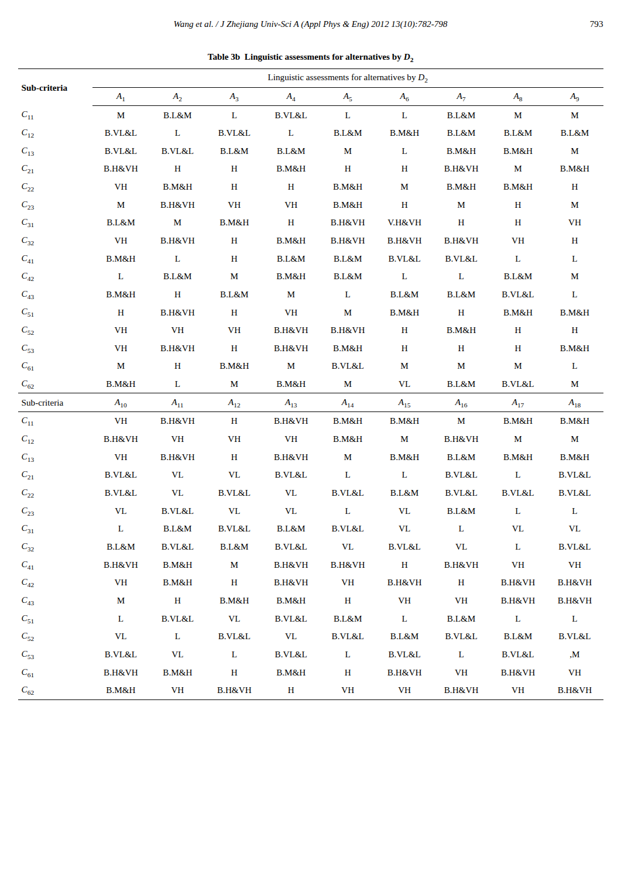Wang et al. / J Zhejiang Univ-Sci A (Appl Phys & Eng) 2012 13(10):782-798 793
Table 3b Linguistic assessments for alternatives by D 2
| Sub-criteria | Linguistic assessments for alternatives by D 2 |
| --- | --- |
| A 1 | A 2 | A 3 | A 4 | A 5 | A 6 | A 7 | A 8 | A 9 |
| C 11 | M | B.L&M | L | B.VL&L | L | L | B.L&M | M | M |
| C 12 | B.VL&L | L | B.VL&L | L | B.L&M | B.M&H | B.L&M | B.L&M | B.L&M |
| C 13 | B.VL&L | B.VL&L | B.L&M | B.L&M | M | L | B.M&H | B.M&H | M |
| C 21 | B.H&VH | H | H | B.M&H | H | H | B.H&VH | M | B.M&H |
| C 22 | VH | B.M&H | H | H | B.M&H | M | B.M&H | B.M&H | H |
| C 23 | M | B.H&VH | VH | VH | B.M&H | H | M | H | M |
| C 31 | B.L&M | M | B.M&H | H | B.H&VH | V.H&VH | H | H | VH |
| C 32 | VH | B.H&VH | H | B.M&H | B.H&VH | B.H&VH | B.H&VH | VH | H |
| C 41 | B.M&H | L | H | B.L&M | B.L&M | B.VL&L | B.VL&L | L | L |
| C 42 | L | B.L&M | M | B.M&H | B.L&M | L | L | B.L&M | M |
| C 43 | B.M&H | H | B.L&M | M | L | B.L&M | B.L&M | B.VL&L | L |
| C 51 | H | B.H&VH | H | VH | M | B.M&H | H | B.M&H | B.M&H |
| C 52 | VH | VH | VH | B.H&VH | B.H&VH | H | B.M&H | H | H |
| C 53 | VH | B.H&VH | H | B.H&VH | B.M&H | H | H | H | B.M&H |
| C 61 | M | H | B.M&H | M | B.VL&L | M | M | M | L |
| C 62 | B.M&H | L | M | B.M&H | M | VL | B.L&M | B.VL&L | M |
| Sub-criteria | A 10 | A 11 | A 12 | A 13 | A 14 | A 15 | A 16 | A 17 | A 18 |
| C 11 | VH | B.H&VH | H | B.H&VH | B.M&H | B.M&H | M | B.M&H | B.M&H |
| C 12 | B.H&VH | VH | VH | VH | B.M&H | M | B.H&VH | M | M |
| C 13 | VH | B.H&VH | H | B.H&VH | M | B.M&H | B.L&M | B.M&H | B.M&H |
| C 21 | B.VL&L | VL | VL | B.VL&L | L | L | B.VL&L | L | B.VL&L |
| C 22 | B.VL&L | VL | B.VL&L | VL | B.VL&L | B.L&M | B.VL&L | B.VL&L | B.VL&L |
| C 23 | VL | B.VL&L | VL | VL | L | VL | B.L&M | L | L |
| C 31 | L | B.L&M | B.VL&L | B.L&M | B.VL&L | VL | L | VL | VL |
| C 32 | B.L&M | B.VL&L | B.L&M | B.VL&L | VL | B.VL&L | VL | L | B.VL&L |
| C 41 | B.H&VH | B.M&H | M | B.H&VH | B.H&VH | H | B.H&VH | VH | VH |
| C 42 | VH | B.M&H | H | B.H&VH | VH | B.H&VH | H | B.H&VH | B.H&VH |
| C 43 | M | H | B.M&H | B.M&H | H | VH | VH | B.H&VH | B.H&VH |
| C 51 | L | B.VL&L | VL | B.VL&L | B.L&M | L | B.L&M | L | L |
| C 52 | VL | L | B.VL&L | VL | B.VL&L | B.L&M | B.VL&L | B.L&M | B.VL&L |
| C 53 | B.VL&L | VL | L | B.VL&L | L | B.VL&L | L | B.VL&L | ,M |
| C 61 | B.H&VH | B.M&H | H | B.M&H | H | B.H&VH | VH | B.H&VH | VH |
| C 62 | B.M&H | VH | B.H&VH | H | VH | VH | B.H&VH | VH | B.H&VH |